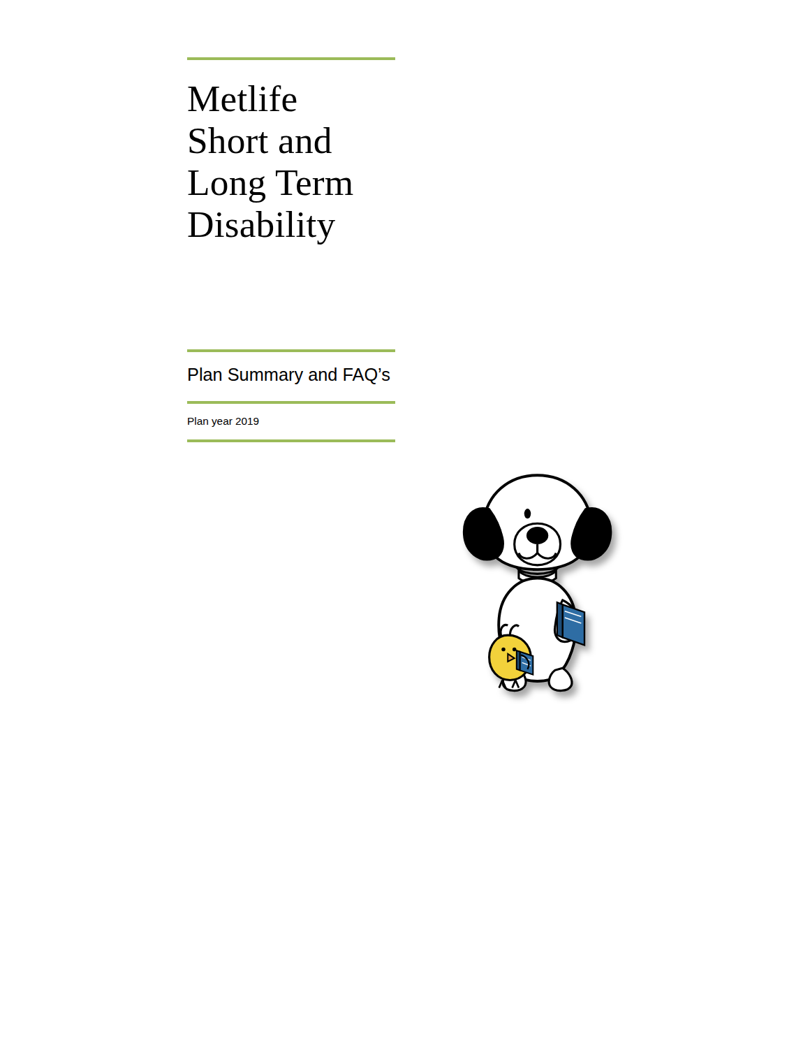Metlife
Short and
Long Term
Disability
Plan Summary and FAQ’s
Plan year 2019
Cartoon dog and bird with books